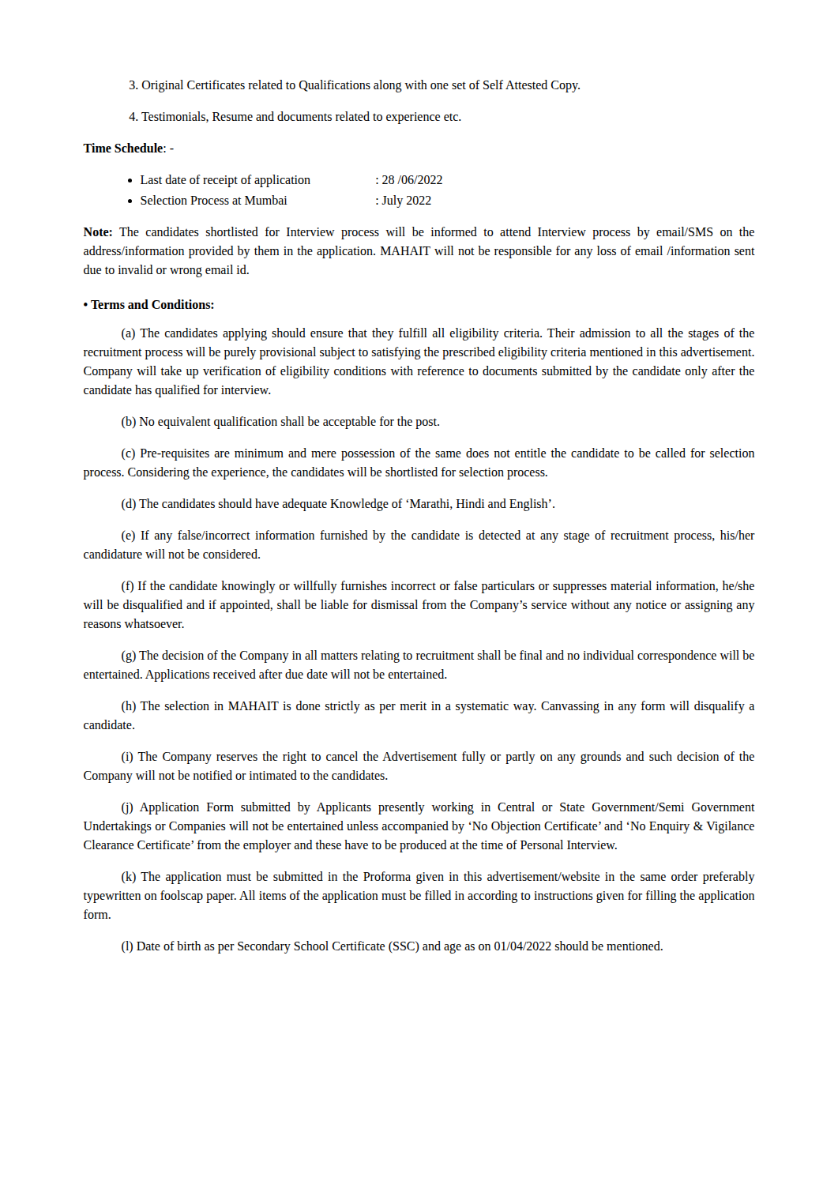3. Original Certificates related to Qualifications along with one set of Self Attested Copy.
4. Testimonials, Resume and documents related to experience etc.
Time Schedule: -
Last date of receipt of application: 28 /06/2022
Selection Process at Mumbai: July 2022
Note: The candidates shortlisted for Interview process will be informed to attend Interview process by email/SMS on the address/information provided by them in the application. MAHAIT will not be responsible for any loss of email /information sent due to invalid or wrong email id.
• Terms and Conditions:
(a) The candidates applying should ensure that they fulfill all eligibility criteria. Their admission to all the stages of the recruitment process will be purely provisional subject to satisfying the prescribed eligibility criteria mentioned in this advertisement. Company will take up verification of eligibility conditions with reference to documents submitted by the candidate only after the candidate has qualified for interview.
(b) No equivalent qualification shall be acceptable for the post.
(c) Pre-requisites are minimum and mere possession of the same does not entitle the candidate to be called for selection process. Considering the experience, the candidates will be shortlisted for selection process.
(d) The candidates should have adequate Knowledge of ‘Marathi, Hindi and English’.
(e) If any false/incorrect information furnished by the candidate is detected at any stage of recruitment process, his/her candidature will not be considered.
(f) If the candidate knowingly or willfully furnishes incorrect or false particulars or suppresses material information, he/she will be disqualified and if appointed, shall be liable for dismissal from the Company’s service without any notice or assigning any reasons whatsoever.
(g) The decision of the Company in all matters relating to recruitment shall be final and no individual correspondence will be entertained. Applications received after due date will not be entertained.
(h) The selection in MAHAIT is done strictly as per merit in a systematic way. Canvassing in any form will disqualify a candidate.
(i) The Company reserves the right to cancel the Advertisement fully or partly on any grounds and such decision of the Company will not be notified or intimated to the candidates.
(j) Application Form submitted by Applicants presently working in Central or State Government/Semi Government Undertakings or Companies will not be entertained unless accompanied by ‘No Objection Certificate’ and ‘No Enquiry & Vigilance Clearance Certificate’ from the employer and these have to be produced at the time of Personal Interview.
(k) The application must be submitted in the Proforma given in this advertisement/website in the same order preferably typewritten on foolscap paper. All items of the application must be filled in according to instructions given for filling the application form.
(l) Date of birth as per Secondary School Certificate (SSC) and age as on 01/04/2022 should be mentioned.